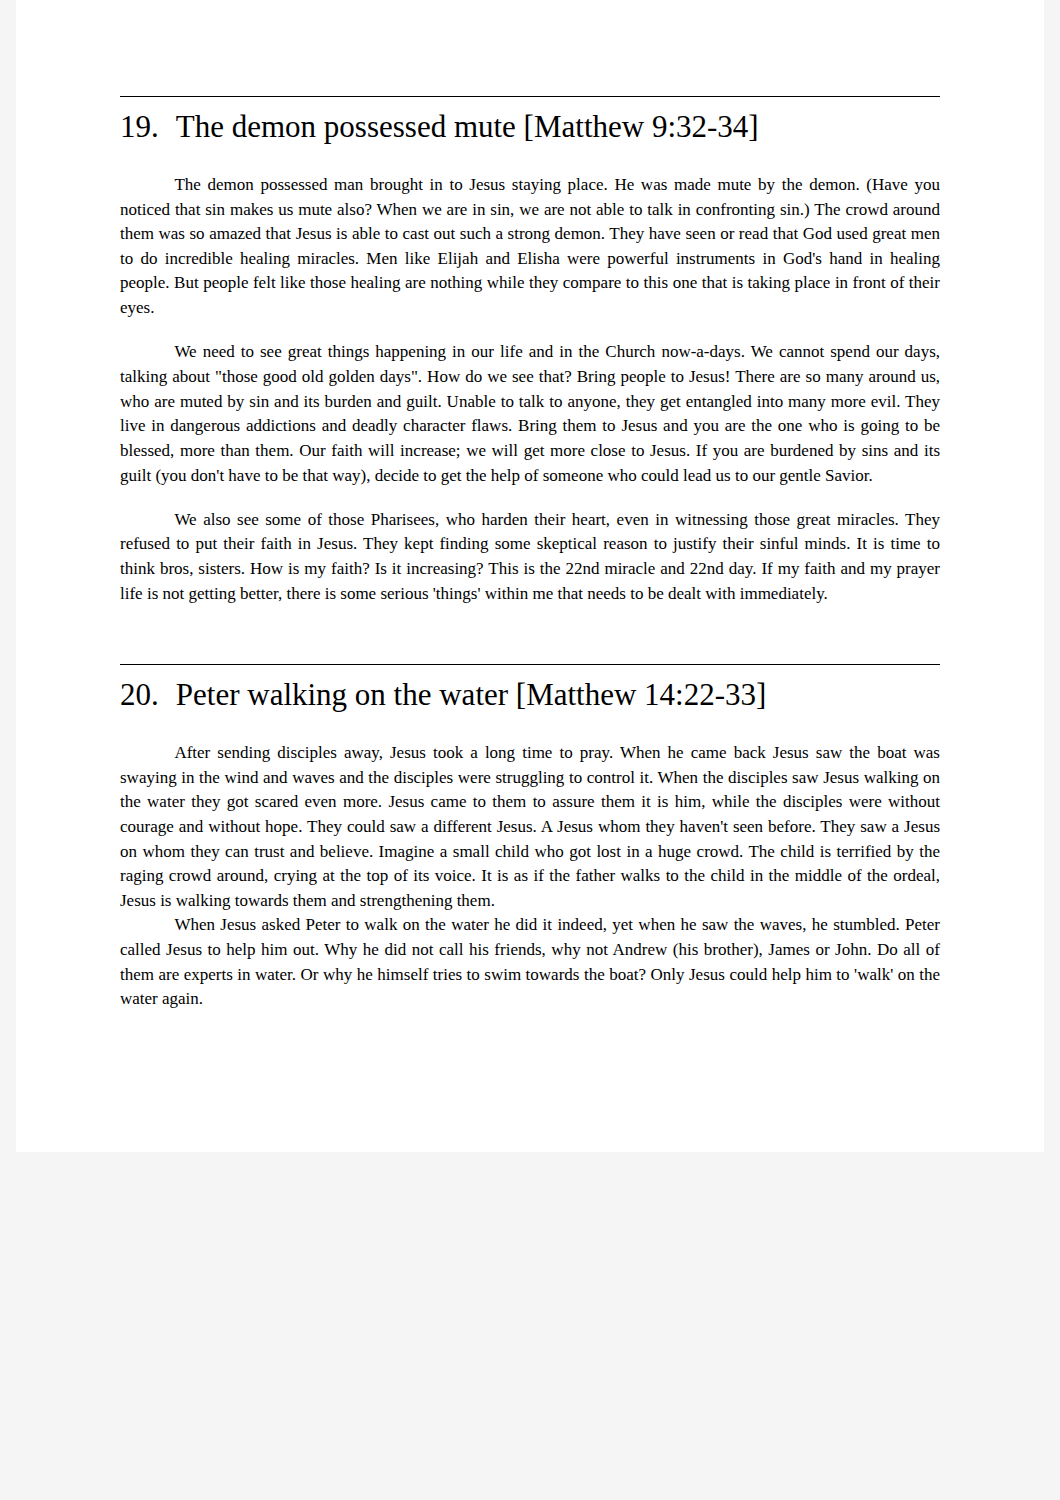19. The demon possessed mute [Matthew 9:32-34]
The demon possessed man brought in to Jesus staying place. He was made mute by the demon. (Have you noticed that sin makes us mute also? When we are in sin, we are not able to talk in confronting sin.) The crowd around them was so amazed that Jesus is able to cast out such a strong demon. They have seen or read that God used great men to do incredible healing miracles. Men like Elijah and Elisha were powerful instruments in God's hand in healing people. But people felt like those healing are nothing while they compare to this one that is taking place in front of their eyes.
We need to see great things happening in our life and in the Church now-a-days. We cannot spend our days, talking about "those good old golden days". How do we see that? Bring people to Jesus! There are so many around us, who are muted by sin and its burden and guilt. Unable to talk to anyone, they get entangled into many more evil. They live in dangerous addictions and deadly character flaws. Bring them to Jesus and you are the one who is going to be blessed, more than them. Our faith will increase; we will get more close to Jesus. If you are burdened by sins and its guilt (you don't have to be that way), decide to get the help of someone who could lead us to our gentle Savior.
We also see some of those Pharisees, who harden their heart, even in witnessing those great miracles. They refused to put their faith in Jesus. They kept finding some skeptical reason to justify their sinful minds. It is time to think bros, sisters. How is my faith? Is it increasing? This is the 22nd miracle and 22nd day. If my faith and my prayer life is not getting better, there is some serious 'things' within me that needs to be dealt with immediately.
20. Peter walking on the water [Matthew 14:22-33]
After sending disciples away, Jesus took a long time to pray. When he came back Jesus saw the boat was swaying in the wind and waves and the disciples were struggling to control it. When the disciples saw Jesus walking on the water they got scared even more. Jesus came to them to assure them it is him, while the disciples were without courage and without hope. They could saw a different Jesus. A Jesus whom they haven't seen before. They saw a Jesus on whom they can trust and believe. Imagine a small child who got lost in a huge crowd. The child is terrified by the raging crowd around, crying at the top of its voice. It is as if the father walks to the child in the middle of the ordeal, Jesus is walking towards them and strengthening them.
When Jesus asked Peter to walk on the water he did it indeed, yet when he saw the waves, he stumbled. Peter called Jesus to help him out. Why he did not call his friends, why not Andrew (his brother), James or John. Do all of them are experts in water. Or why he himself tries to swim towards the boat? Only Jesus could help him to 'walk' on the water again.